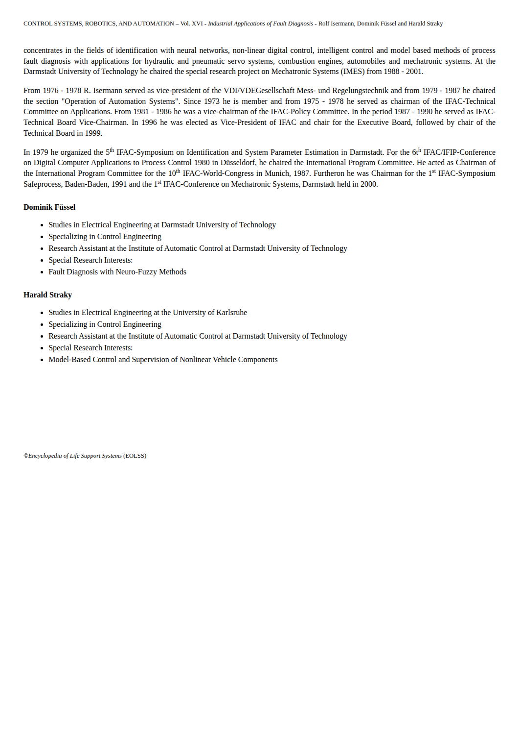CONTROL SYSTEMS, ROBOTICS, AND AUTOMATION – Vol. XVI - Industrial Applications of Fault Diagnosis - Rolf Isermann, Dominik Füssel and Harald Straky
concentrates in the fields of identification with neural networks, non-linear digital control, intelligent control and model based methods of process fault diagnosis with applications for hydraulic and pneumatic servo systems, combustion engines, automobiles and mechatronic systems. At the Darmstadt University of Technology he chaired the special research project on Mechatronic Systems (IMES) from 1988 - 2001.
From 1976 - 1978 R. Isermann served as vice-president of the VDI/VDEGesellschaft Mess- und Regelungstechnik and from 1979 - 1987 he chaired the section "Operation of Automation Systems". Since 1973 he is member and from 1975 - 1978 he served as chairman of the IFAC-Technical Committee on Applications. From 1981 - 1986 he was a vice-chairman of the IFAC-Policy Committee. In the period 1987 - 1990 he served as IFAC-Technical Board Vice-Chairman. In 1996 he was elected as Vice-President of IFAC and chair for the Executive Board, followed by chair of the Technical Board in 1999.
In 1979 he organized the 5th IFAC-Symposium on Identification and System Parameter Estimation in Darmstadt. For the 6th IFAC/IFIP-Conference on Digital Computer Applications to Process Control 1980 in Düsseldorf, he chaired the International Program Committee. He acted as Chairman of the International Program Committee for the 10th IFAC-World-Congress in Munich, 1987. Furtheron he was Chairman for the 1st IFAC-Symposium Safeprocess, Baden-Baden, 1991 and the 1st IFAC-Conference on Mechatronic Systems, Darmstadt held in 2000.
Dominik Füssel
Studies in Electrical Engineering at Darmstadt University of Technology
Specializing in Control Engineering
Research Assistant at the Institute of Automatic Control at Darmstadt University of Technology
Special Research Interests:
Fault Diagnosis with Neuro-Fuzzy Methods
Harald Straky
Studies in Electrical Engineering at the University of Karlsruhe
Specializing in Control Engineering
Research Assistant at the Institute of Automatic Control at Darmstadt University of Technology
Special Research Interests:
Model-Based Control and Supervision of Nonlinear Vehicle Components
©Encyclopedia of Life Support Systems (EOLSS)